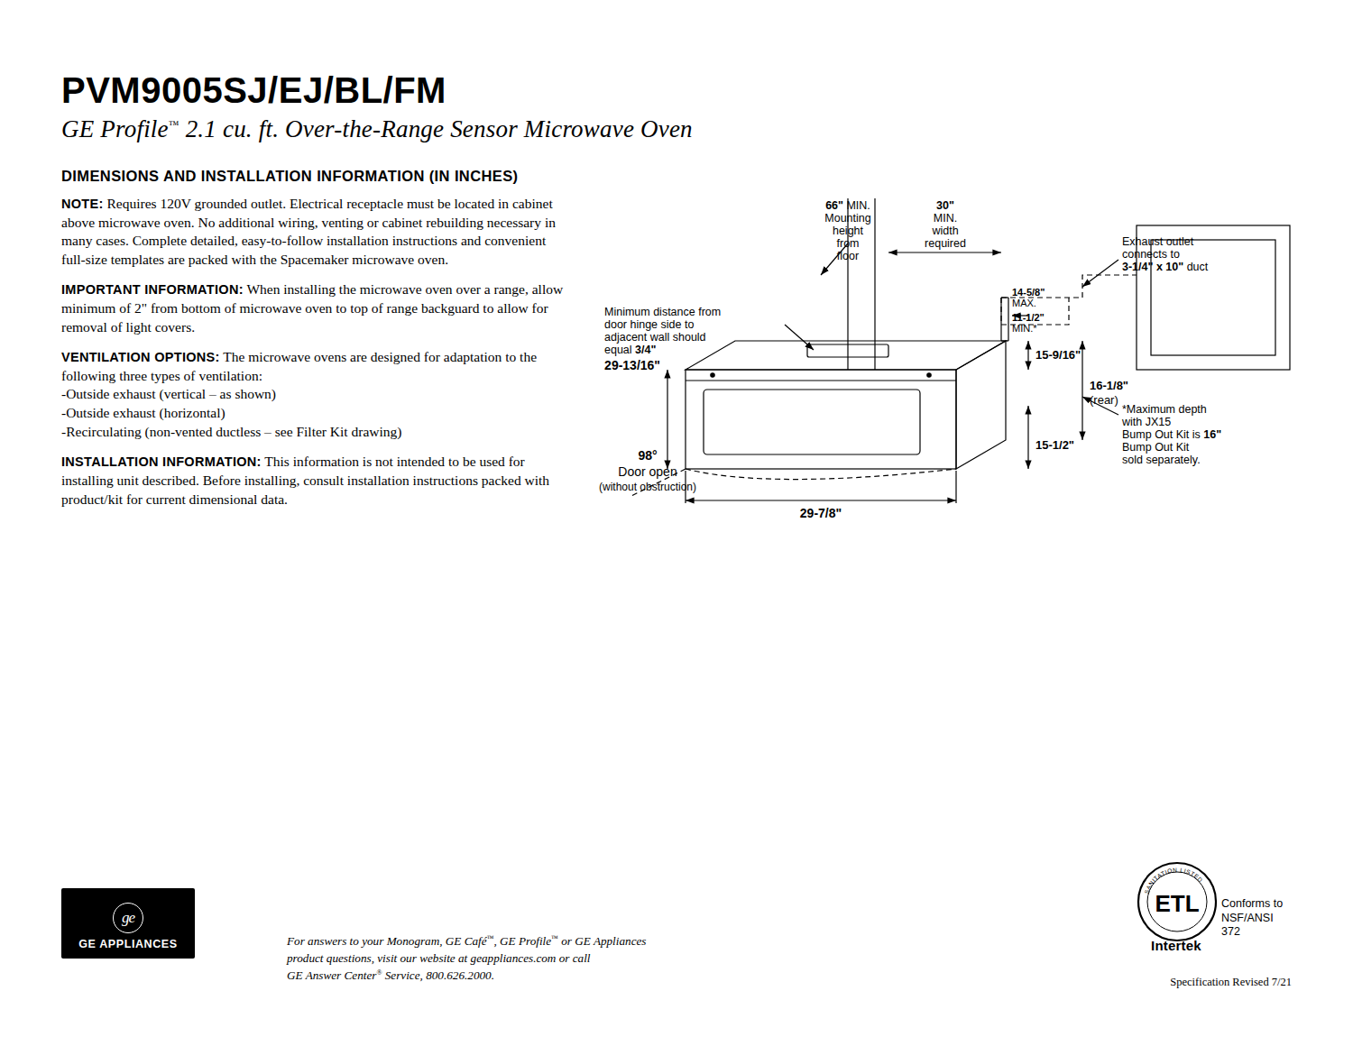PVM9005SJ/EJ/BL/FM
GE Profile™ 2.1 cu. ft. Over-the-Range Sensor Microwave Oven
DIMENSIONS AND INSTALLATION INFORMATION (IN INCHES)
NOTE: Requires 120V grounded outlet. Electrical receptacle must be located in cabinet above microwave oven. No additional wiring, venting or cabinet rebuilding necessary in many cases. Complete detailed, easy-to-follow installation instructions and convenient full-size templates are packed with the Spacemaker microwave oven.
IMPORTANT INFORMATION: When installing the microwave oven over a range, allow minimum of 2" from bottom of microwave oven to top of range backguard to allow for removal of light covers.
VENTILATION OPTIONS: The microwave ovens are designed for adaptation to the following three types of ventilation:
-Outside exhaust (vertical – as shown)
-Outside exhaust (horizontal)
-Recirculating (non-vented ductless – see Filter Kit drawing)
INSTALLATION INFORMATION: This information is not intended to be used for installing unit described. Before installing, consult installation instructions packed with product/kit for current dimensional data.
66" MIN. Mounting height from floor 30" MIN. width required Exhaust outlet connects to 3-1/4" x 10" duct Minimum distance from door hinge side to adjacent wall should equal 3/4" 14-5/8" MAX. 11-1/2" MIN.* 29-13/16" 98° Door open (without obstruction) 29-7/8" 15-9/16" 16-1/8" (rear) 15-1/2" *Maximum depth with JX15 Bump Out Kit is 16" Bump Out Kit sold separately.
ge
GE APPLIANCES
For answers to your Monogram, GE Café™, GE Profile™ or GE Appliances
product questions, visit our website at geappliances.com or call
GE Answer Center® Service, 800.626.2000.
ETL SANITATION LISTED
Conforms to
NSF/ANSI 372
Intertek
Specification Revised 7/21